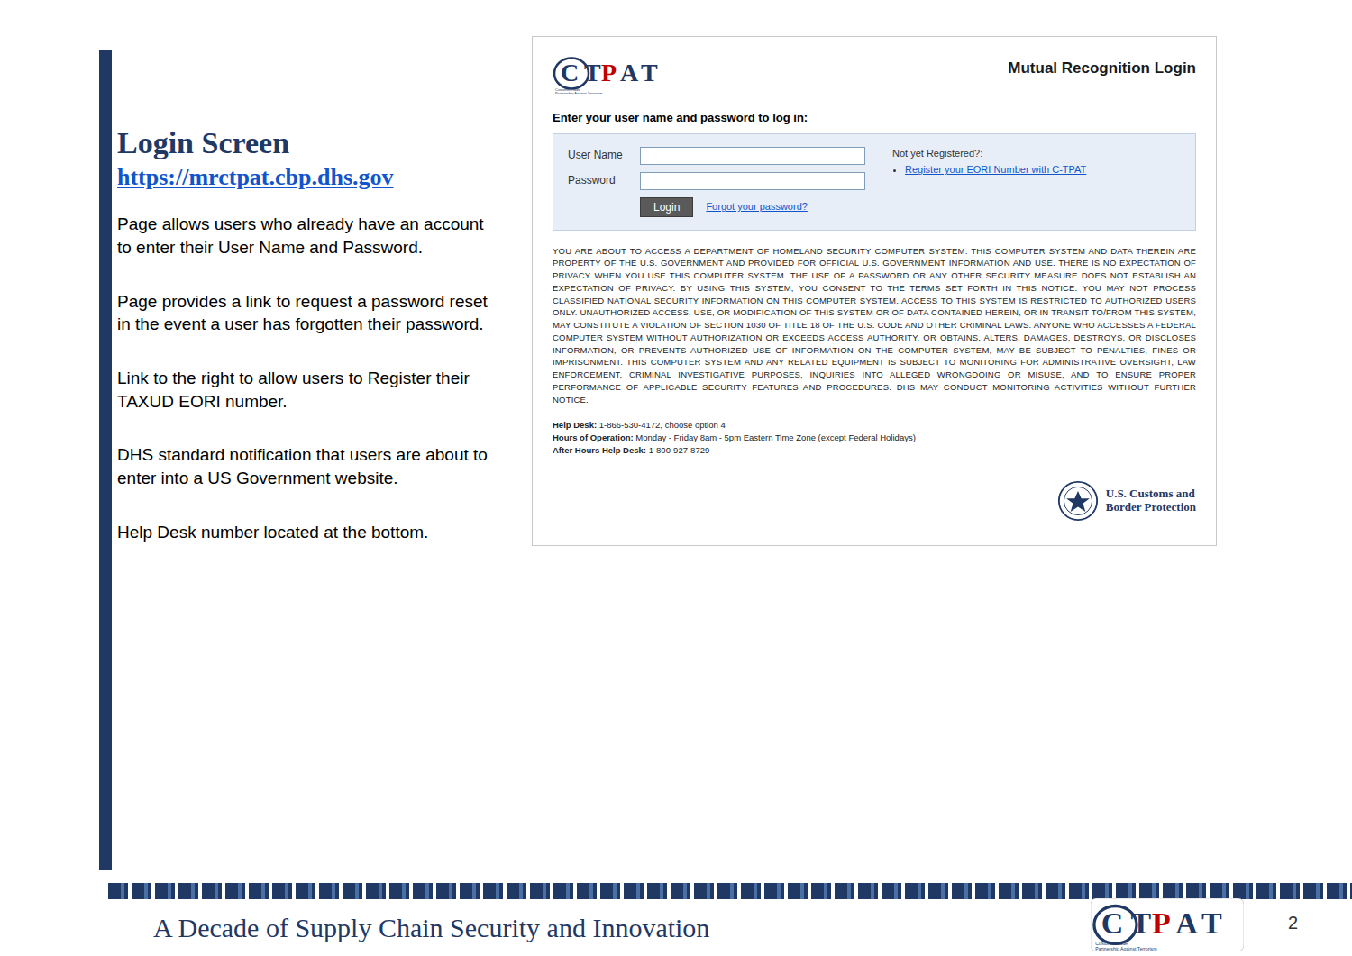Login Screen
https://mrctpat.cbp.dhs.gov
Page allows users who already have an account to enter their User Name and Password.
Page provides a link to request a password reset in the event a user has forgotten their password.
Link to the right to allow users to Register their TAXUD EORI number.
DHS standard notification that users are about to enter into a US Government website.
Help Desk number located at the bottom.
C T P A T Customs-Trade Partnership Against Terrorism
Mutual Recognition Login
Enter your user name and password to log in:
User Name
Password
Login Forgot your password?
Not yet Registered?:
Register your EORI Number with C-TPAT
YOU ARE ABOUT TO ACCESS A DEPARTMENT OF HOMELAND SECURITY COMPUTER SYSTEM. THIS COMPUTER SYSTEM AND DATA THEREIN ARE PROPERTY OF THE U.S. GOVERNMENT AND PROVIDED FOR OFFICIAL U.S. GOVERNMENT INFORMATION AND USE. THERE IS NO EXPECTATION OF PRIVACY WHEN YOU USE THIS COMPUTER SYSTEM. THE USE OF A PASSWORD OR ANY OTHER SECURITY MEASURE DOES NOT ESTABLISH AN EXPECTATION OF PRIVACY. BY USING THIS SYSTEM, YOU CONSENT TO THE TERMS SET FORTH IN THIS NOTICE. YOU MAY NOT PROCESS CLASSIFIED NATIONAL SECURITY INFORMATION ON THIS COMPUTER SYSTEM. ACCESS TO THIS SYSTEM IS RESTRICTED TO AUTHORIZED USERS ONLY. UNAUTHORIZED ACCESS, USE, OR MODIFICATION OF THIS SYSTEM OR OF DATA CONTAINED HEREIN, OR IN TRANSIT TO/FROM THIS SYSTEM, MAY CONSTITUTE A VIOLATION OF SECTION 1030 OF TITLE 18 OF THE U.S. CODE AND OTHER CRIMINAL LAWS. ANYONE WHO ACCESSES A FEDERAL COMPUTER SYSTEM WITHOUT AUTHORIZATION OR EXCEEDS ACCESS AUTHORITY, OR OBTAINS, ALTERS, DAMAGES, DESTROYS, OR DISCLOSES INFORMATION, OR PREVENTS AUTHORIZED USE OF INFORMATION ON THE COMPUTER SYSTEM, MAY BE SUBJECT TO PENALTIES, FINES OR IMPRISONMENT. THIS COMPUTER SYSTEM AND ANY RELATED EQUIPMENT IS SUBJECT TO MONITORING FOR ADMINISTRATIVE OVERSIGHT, LAW ENFORCEMENT, CRIMINAL INVESTIGATIVE PURPOSES, INQUIRIES INTO ALLEGED WRONGDOING OR MISUSE, AND TO ENSURE PROPER PERFORMANCE OF APPLICABLE SECURITY FEATURES AND PROCEDURES. DHS MAY CONDUCT MONITORING ACTIVITIES WITHOUT FURTHER NOTICE.
Help Desk: 1-866-530-4172, choose option 4
Hours of Operation: Monday - Friday 8am - 5pm Eastern Time Zone (except Federal Holidays)
After Hours Help Desk: 1-800-927-8729
U.S. Customs and
Border Protection
A Decade of Supply Chain Security and Innovation
C T P A T Customs-Trade Partnership Against Terrorism
2